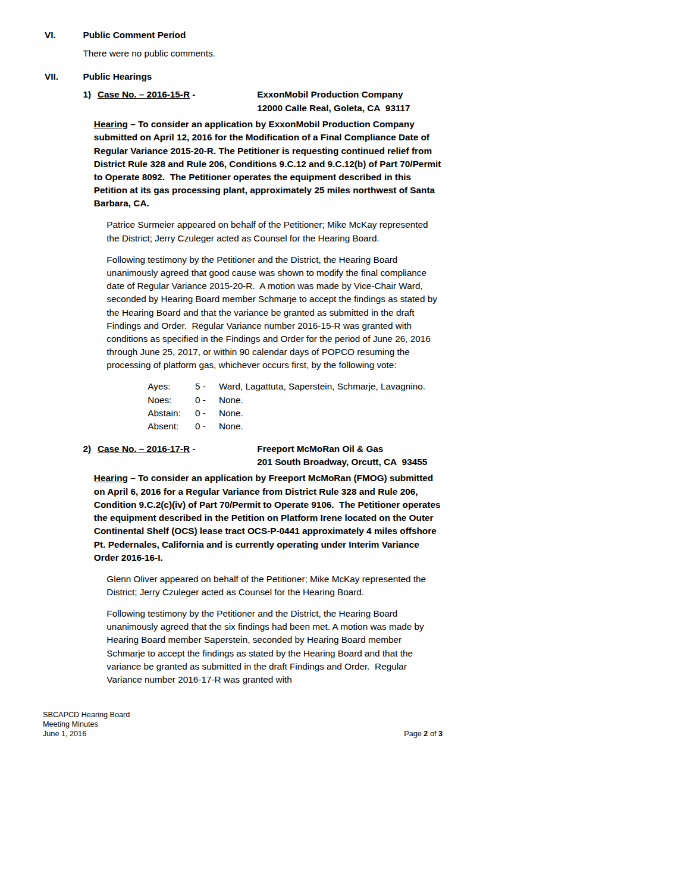VI.
Public Comment Period
There were no public comments.
VII.
Public Hearings
1)
Case No. – 2016-15-R -
ExxonMobil Production Company
12000 Calle Real, Goleta, CA 93117
Hearing – To consider an application by ExxonMobil Production Company submitted on April 12, 2016 for the Modification of a Final Compliance Date of Regular Variance 2015-20-R. The Petitioner is requesting continued relief from District Rule 328 and Rule 206, Conditions 9.C.12 and 9.C.12(b) of Part 70/Permit to Operate 8092. The Petitioner operates the equipment described in this Petition at its gas processing plant, approximately 25 miles northwest of Santa Barbara, CA.
Patrice Surmeier appeared on behalf of the Petitioner; Mike McKay represented the District; Jerry Czuleger acted as Counsel for the Hearing Board.
Following testimony by the Petitioner and the District, the Hearing Board unanimously agreed that good cause was shown to modify the final compliance date of Regular Variance 2015-20-R. A motion was made by Vice-Chair Ward, seconded by Hearing Board member Schmarje to accept the findings as stated by the Hearing Board and that the variance be granted as submitted in the draft Findings and Order. Regular Variance number 2016-15-R was granted with conditions as specified in the Findings and Order for the period of June 26, 2016 through June 25, 2017, or within 90 calendar days of POPCO resuming the processing of platform gas, whichever occurs first, by the following vote:
Ayes:
5 -
Ward, Lagattuta, Saperstein, Schmarje, Lavagnino.
Noes:
0 -
None.
Abstain:
0 -
None.
Absent:
0 -
None.
2)
Case No. – 2016-17-R -
Freeport McMoRan Oil & Gas
201 South Broadway, Orcutt, CA 93455
Hearing – To consider an application by Freeport McMoRan (FMOG) submitted on April 6, 2016 for a Regular Variance from District Rule 328 and Rule 206, Condition 9.C.2(c)(iv) of Part 70/Permit to Operate 9106. The Petitioner operates the equipment described in the Petition on Platform Irene located on the Outer Continental Shelf (OCS) lease tract OCS-P-0441 approximately 4 miles offshore Pt. Pedernales, California and is currently operating under Interim Variance Order 2016-16-I.
Glenn Oliver appeared on behalf of the Petitioner; Mike McKay represented the District; Jerry Czuleger acted as Counsel for the Hearing Board.
Following testimony by the Petitioner and the District, the Hearing Board unanimously agreed that the six findings had been met. A motion was made by Hearing Board member Saperstein, seconded by Hearing Board member Schmarje to accept the findings as stated by the Hearing Board and that the variance be granted as submitted in the draft Findings and Order. Regular Variance number 2016-17-R was granted with
SBCAPCD Hearing Board
Meeting Minutes
June 1, 2016
Page 2 of 3